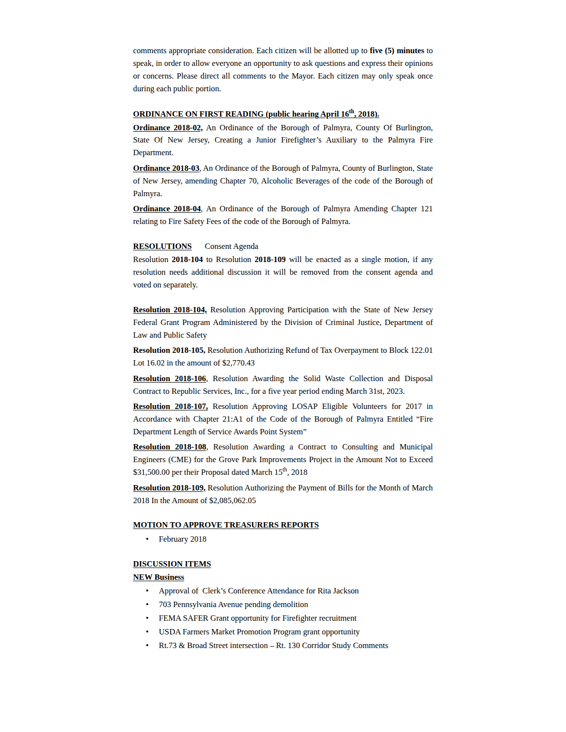comments appropriate consideration. Each citizen will be allotted up to five (5) minutes to speak, in order to allow everyone an opportunity to ask questions and express their opinions or concerns. Please direct all comments to the Mayor. Each citizen may only speak once during each public portion.
ORDINANCE ON FIRST READING (public hearing April 16th, 2018).
Ordinance 2018-02, An Ordinance of the Borough of Palmyra, County Of Burlington, State Of New Jersey, Creating a Junior Firefighter’s Auxiliary to the Palmyra Fire Department.
Ordinance 2018-03, An Ordinance of the Borough of Palmyra, County of Burlington, State of New Jersey, amending Chapter 70, Alcoholic Beverages of the code of the Borough of Palmyra.
Ordinance 2018-04, An Ordinance of the Borough of Palmyra Amending Chapter 121 relating to Fire Safety Fees of the code of the Borough of Palmyra.
RESOLUTIONS Consent Agenda
Resolution 2018-104 to Resolution 2018-109 will be enacted as a single motion, if any resolution needs additional discussion it will be removed from the consent agenda and voted on separately.
Resolution 2018-104, Resolution Approving Participation with the State of New Jersey Federal Grant Program Administered by the Division of Criminal Justice, Department of Law and Public Safety
Resolution 2018-105, Resolution Authorizing Refund of Tax Overpayment to Block 122.01 Lot 16.02 in the amount of $2,770.43
Resolution 2018-106, Resolution Awarding the Solid Waste Collection and Disposal Contract to Republic Services, Inc., for a five year period ending March 31st, 2023.
Resolution 2018-107, Resolution Approving LOSAP Eligible Volunteers for 2017 in Accordance with Chapter 21:A1 of the Code of the Borough of Palmyra Entitled “Fire Department Length of Service Awards Point System”
Resolution 2018-108, Resolution Awarding a Contract to Consulting and Municipal Engineers (CME) for the Grove Park Improvements Project in the Amount Not to Exceed $31,500.00 per their Proposal dated March 15th, 2018
Resolution 2018-109, Resolution Authorizing the Payment of Bills for the Month of March 2018 In the Amount of $2,085,062.05
MOTION TO APPROVE TREASURERS REPORTS
February 2018
DISCUSSION ITEMS
NEW Business
Approval of Clerk’s Conference Attendance for Rita Jackson
703 Pennsylvania Avenue pending demolition
FEMA SAFER Grant opportunity for Firefighter recruitment
USDA Farmers Market Promotion Program grant opportunity
Rt.73 & Broad Street intersection – Rt. 130 Corridor Study Comments